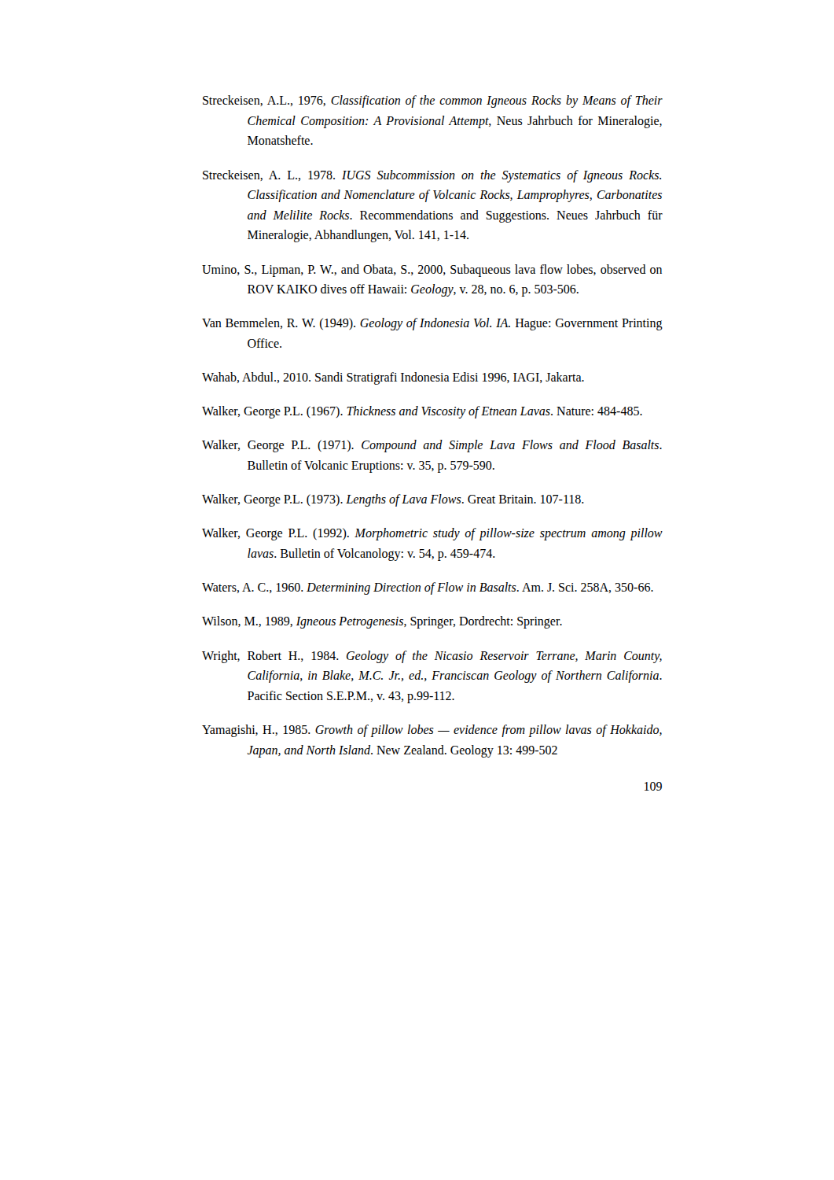Streckeisen, A.L., 1976, Classification of the common Igneous Rocks by Means of Their Chemical Composition: A Provisional Attempt, Neus Jahrbuch for Mineralogie, Monatshefte.
Streckeisen, A. L., 1978. IUGS Subcommission on the Systematics of Igneous Rocks. Classification and Nomenclature of Volcanic Rocks, Lamprophyres, Carbonatites and Melilite Rocks. Recommendations and Suggestions. Neues Jahrbuch für Mineralogie, Abhandlungen, Vol. 141, 1-14.
Umino, S., Lipman, P. W., and Obata, S., 2000, Subaqueous lava flow lobes, observed on ROV KAIKO dives off Hawaii: Geology, v. 28, no. 6, p. 503-506.
Van Bemmelen, R. W. (1949). Geology of Indonesia Vol. IA. Hague: Government Printing Office.
Wahab, Abdul., 2010. Sandi Stratigrafi Indonesia Edisi 1996, IAGI, Jakarta.
Walker, George P.L. (1967). Thickness and Viscosity of Etnean Lavas. Nature: 484-485.
Walker, George P.L. (1971). Compound and Simple Lava Flows and Flood Basalts. Bulletin of Volcanic Eruptions: v. 35, p. 579-590.
Walker, George P.L. (1973). Lengths of Lava Flows. Great Britain. 107-118.
Walker, George P.L. (1992). Morphometric study of pillow-size spectrum among pillow lavas. Bulletin of Volcanology: v. 54, p. 459-474.
Waters, A. C., 1960. Determining Direction of Flow in Basalts. Am. J. Sci. 258A, 350-66.
Wilson, M., 1989, Igneous Petrogenesis, Springer, Dordrecht: Springer.
Wright, Robert H., 1984. Geology of the Nicasio Reservoir Terrane, Marin County, California, in Blake, M.C. Jr., ed., Franciscan Geology of Northern California. Pacific Section S.E.P.M., v. 43, p.99-112.
Yamagishi, H., 1985. Growth of pillow lobes — evidence from pillow lavas of Hokkaido, Japan, and North Island. New Zealand. Geology 13: 499-502
109